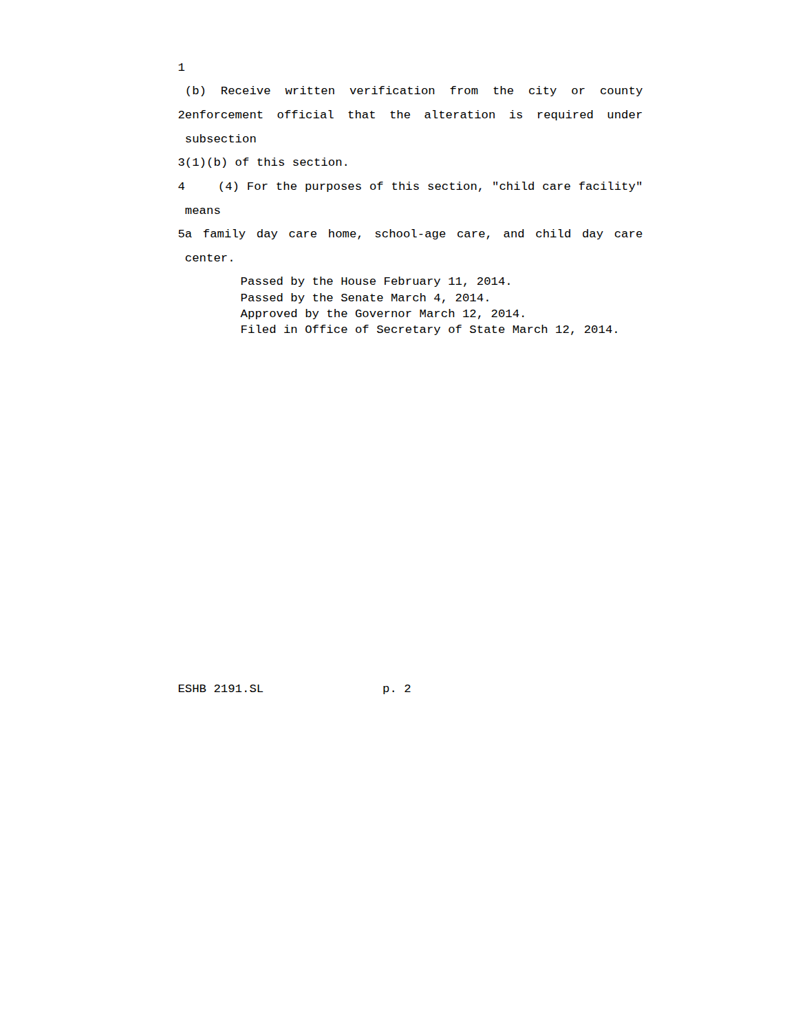| 1 | (b) Receive written verification from the city or county |
| 2 | enforcement official that the alteration is required under subsection |
| 3 | (1)(b) of this section. |
| 4 | (4) For the purposes of this section, "child care facility" means |
| 5 | a family day care home, school-age care, and child day care center. |
Passed by the House February 11, 2014.
Passed by the Senate March 4, 2014.
Approved by the Governor March 12, 2014.
Filed in Office of Secretary of State March 12, 2014.
ESHB 2191.SL p. 2